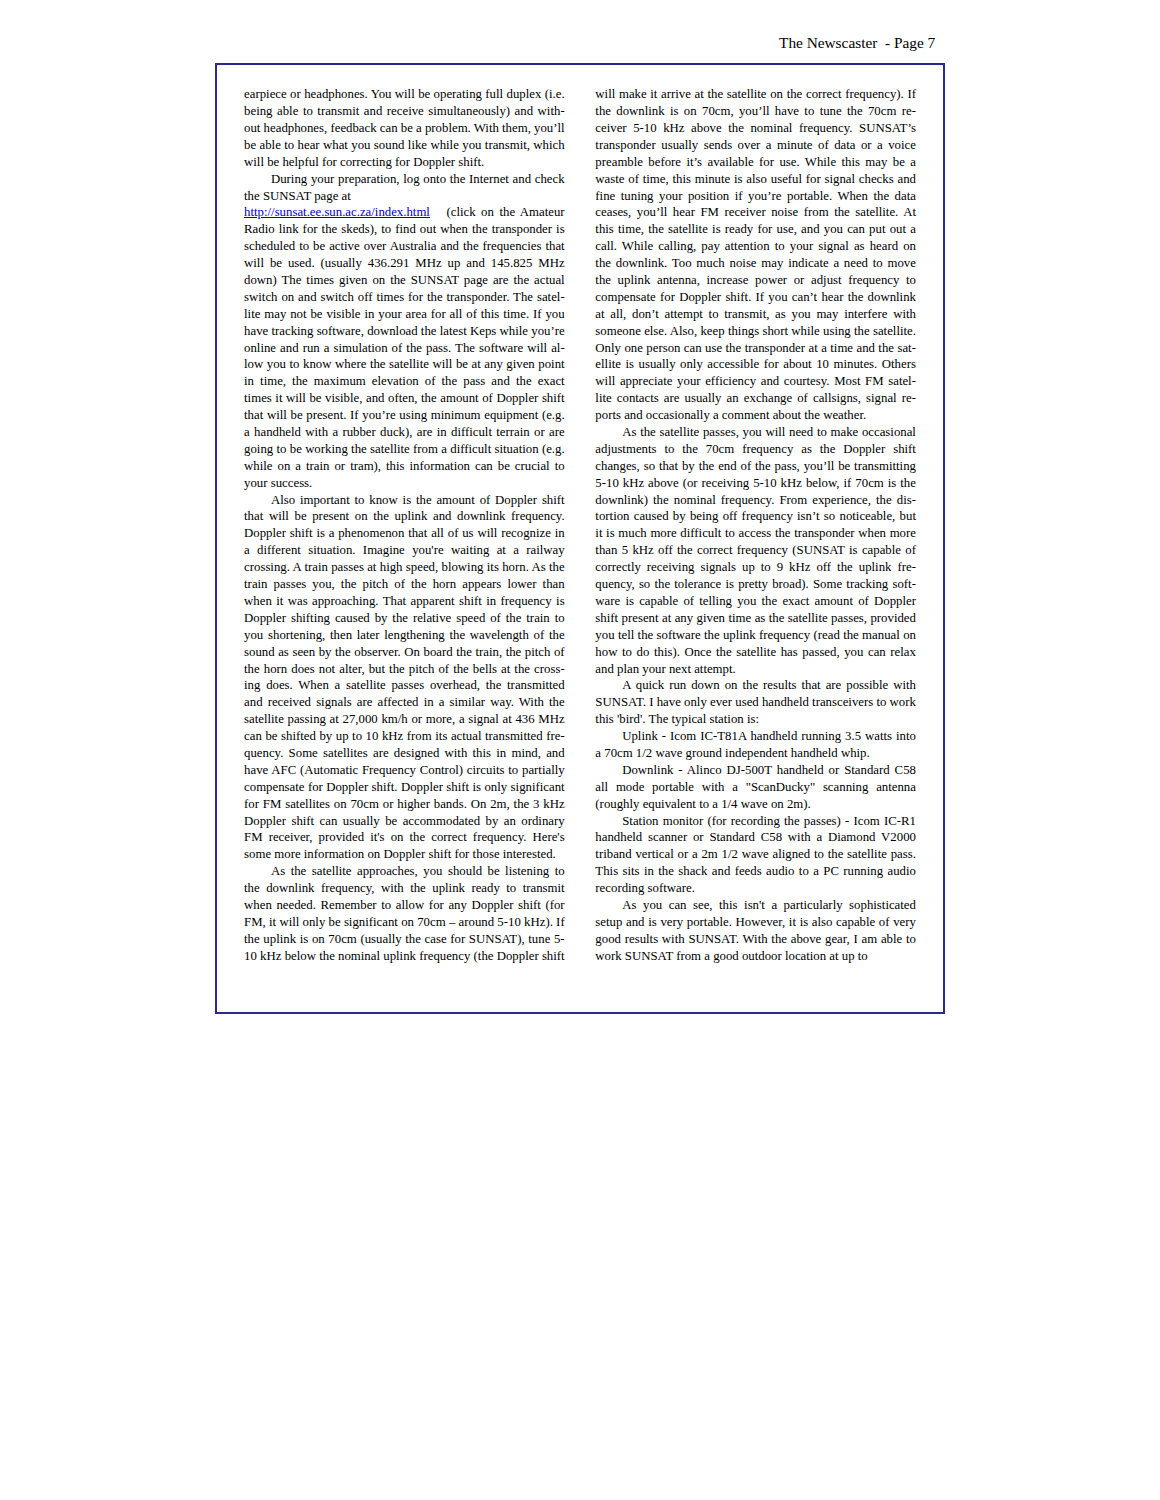The Newscaster - Page 7
earpiece or headphones. You will be operating full duplex (i.e. being able to transmit and receive simultaneously) and without headphones, feedback can be a problem. With them, you’ll be able to hear what you sound like while you transmit, which will be helpful for correcting for Doppler shift.
During your preparation, log onto the Internet and check the SUNSAT page at
http://sunsat.ee.sun.ac.za/index.html (click on the Amateur Radio link for the skeds), to find out when the transponder is scheduled to be active over Australia and the frequencies that will be used. (usually 436.291 MHz up and 145.825 MHz down) The times given on the SUNSAT page are the actual switch on and switch off times for the transponder. The satellite may not be visible in your area for all of this time. If you have tracking software, download the latest Keps while you’re online and run a simulation of the pass. The software will allow you to know where the satellite will be at any given point in time, the maximum elevation of the pass and the exact times it will be visible, and often, the amount of Doppler shift that will be present. If you’re using minimum equipment (e.g. a handheld with a rubber duck), are in difficult terrain or are going to be working the satellite from a difficult situation (e.g. while on a train or tram), this information can be crucial to your success.
Also important to know is the amount of Doppler shift that will be present on the uplink and downlink frequency. Doppler shift is a phenomenon that all of us will recognize in a different situation. Imagine you're waiting at a railway crossing. A train passes at high speed, blowing its horn. As the train passes you, the pitch of the horn appears lower than when it was approaching. That apparent shift in frequency is Doppler shifting caused by the relative speed of the train to you shortening, then later lengthening the wavelength of the sound as seen by the observer. On board the train, the pitch of the horn does not alter, but the pitch of the bells at the crossing does. When a satellite passes overhead, the transmitted and received signals are affected in a similar way. With the satellite passing at 27,000 km/h or more, a signal at 436 MHz can be shifted by up to 10 kHz from its actual transmitted frequency. Some satellites are designed with this in mind, and have AFC (Automatic Frequency Control) circuits to partially compensate for Doppler shift. Doppler shift is only significant for FM satellites on 70cm or higher bands. On 2m, the 3 kHz Doppler shift can usually be accommodated by an ordinary FM receiver, provided it's on the correct frequency. Here's some more information on Doppler shift for those interested.
As the satellite approaches, you should be listening to the downlink frequency, with the uplink ready to transmit when needed. Remember to allow for any Doppler shift (for FM, it will only be significant on 70cm – around 5-10 kHz). If the uplink is on 70cm (usually the case for SUNSAT), tune 5-10 kHz below the nominal uplink frequency (the Doppler shift will make it arrive at the satellite on the correct frequency). If the downlink is on 70cm, you’ll have to tune the 70cm receiver 5-10 kHz above the nominal frequency. SUNSAT’s transponder usually sends over a minute of data or a voice preamble before it’s available for use. While this may be a waste of time, this minute is also useful for signal checks and fine tuning your position if you’re portable. When the data ceases, you’ll hear FM receiver noise from the satellite. At this time, the satellite is ready for use, and you can put out a call. While calling, pay attention to your signal as heard on the downlink. Too much noise may indicate a need to move the uplink antenna, increase power or adjust frequency to compensate for Doppler shift. If you can’t hear the downlink at all, don’t attempt to transmit, as you may interfere with someone else. Also, keep things short while using the satellite. Only one person can use the transponder at a time and the satellite is usually only accessible for about 10 minutes. Others will appreciate your efficiency and courtesy. Most FM satellite contacts are usually an exchange of callsigns, signal reports and occasionally a comment about the weather.
As the satellite passes, you will need to make occasional adjustments to the 70cm frequency as the Doppler shift changes, so that by the end of the pass, you’ll be transmitting 5-10 kHz above (or receiving 5-10 kHz below, if 70cm is the downlink) the nominal frequency. From experience, the distortion caused by being off frequency isn’t so noticeable, but it is much more difficult to access the transponder when more than 5 kHz off the correct frequency (SUNSAT is capable of correctly receiving signals up to 9 kHz off the uplink frequency, so the tolerance is pretty broad). Some tracking software is capable of telling you the exact amount of Doppler shift present at any given time as the satellite passes, provided you tell the software the uplink frequency (read the manual on how to do this). Once the satellite has passed, you can relax and plan your next attempt.
A quick run down on the results that are possible with SUNSAT. I have only ever used handheld transceivers to work this 'bird'. The typical station is:
Uplink - Icom IC-T81A handheld running 3.5 watts into a 70cm 1/2 wave ground independent handheld whip.
Downlink - Alinco DJ-500T handheld or Standard C58 all mode portable with a "ScanDucky" scanning antenna (roughly equivalent to a 1/4 wave on 2m).
Station monitor (for recording the passes) - Icom IC-R1 handheld scanner or Standard C58 with a Diamond V2000 triband vertical or a 2m 1/2 wave aligned to the satellite pass. This sits in the shack and feeds audio to a PC running audio recording software.
As you can see, this isn't a particularly sophisticated setup and is very portable. However, it is also capable of very good results with SUNSAT. With the above gear, I am able to work SUNSAT from a good outdoor location at up to